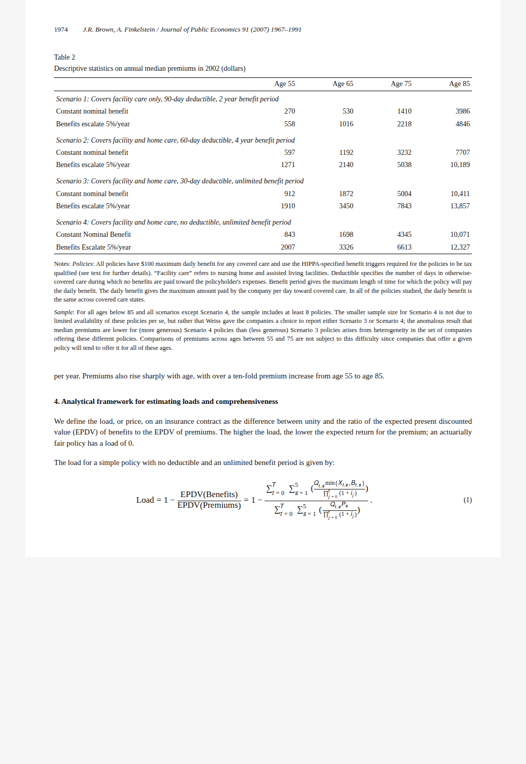1974 J.R. Brown, A. Finkelstein / Journal of Public Economics 91 (2007) 1967–1991
Table 2
Descriptive statistics on annual median premiums in 2002 (dollars)
| | Age 55 | Age 65 | Age 75 | Age 85 |
| --- | --- | --- | --- | --- |
| Scenario 1: Covers facility care only, 90-day deductible, 2 year benefit period |
| Constant nominal benefit | 270 | 530 | 1410 | 3986 |
| Benefits escalate 5%/year | 558 | 1016 | 2218 | 4846 |
| Scenario 2: Covers facility and home care, 60-day deductible, 4 year benefit period |
| Constant nominal benefit | 597 | 1192 | 3232 | 7707 |
| Benefits escalate 5%/year | 1271 | 2140 | 5038 | 10,189 |
| Scenario 3: Covers facility and home care, 30-day deductible, unlimited benefit period |
| Constant nominal benefit | 912 | 1872 | 5004 | 10,411 |
| Benefits escalate 5%/year | 1910 | 3450 | 7843 | 13,857 |
| Scenario 4: Covers facility and home care, no deductible, unlimited benefit period |
| Constant Nominal Benefit | 843 | 1698 | 4345 | 10,071 |
| Benefits Escalate 5%/year | 2007 | 3326 | 6613 | 12,327 |
Notes: Policies: All policies have $100 maximum daily benefit for any covered care and use the HIPPA-specified benefit triggers required for the policies to be tax qualified (see text for further details). “Facility care” refers to nursing home and assisted living facilities. Deductible specifies the number of days in otherwise-covered care during which no benefits are paid toward the policyholder's expenses. Benefit period gives the maximum length of time for which the policy will pay the daily benefit. The daily benefit gives the maximum amount paid by the company per day toward covered care. In all of the policies studied, the daily benefit is the same across covered care states.
Sample: For all ages below 85 and all scenarios except Scenario 4, the sample includes at least 8 policies. The smaller sample size for Scenario 4 is not due to limited availability of these policies per se, but rather that Weiss gave the companies a choice to report either Scenario 3 or Scenario 4; the anomalous result that median premiums are lower for (more generous) Scenario 4 policies than (less generous) Scenario 3 policies arises from heterogeneity in the set of companies offering these different policies. Comparisons of premiums across ages between 55 and 75 are not subject to this difficulty since companies that offer a given policy will tend to offer it for all of these ages.
per year. Premiums also rise sharply with age, with over a ten-fold premium increase from age 55 to age 85.
4. Analytical framework for estimating loads and comprehensiveness
We define the load, or price, on an insurance contract as the difference between unity and the ratio of the expected present discounted value (EPDV) of benefits to the EPDV of premiums. The higher the load, the lower the expected return for the premium; an actuarially fair policy has a load of 0.
The load for a simple policy with no deductible and an unlimited benefit period is given by:
Load = 1 − EPDV(Benefits) EPDV(Premiums) = 1 − ∑ t=0 T ∑ s=1 5 ( Qt,s min { Xt,s , Bt,s } ∏ j=0 t (1+ij) ) ∑ t=0 T ∑ s=1 5 ( Qt,s Ps ∏ j=0 t (1+ij) ) .
(1)